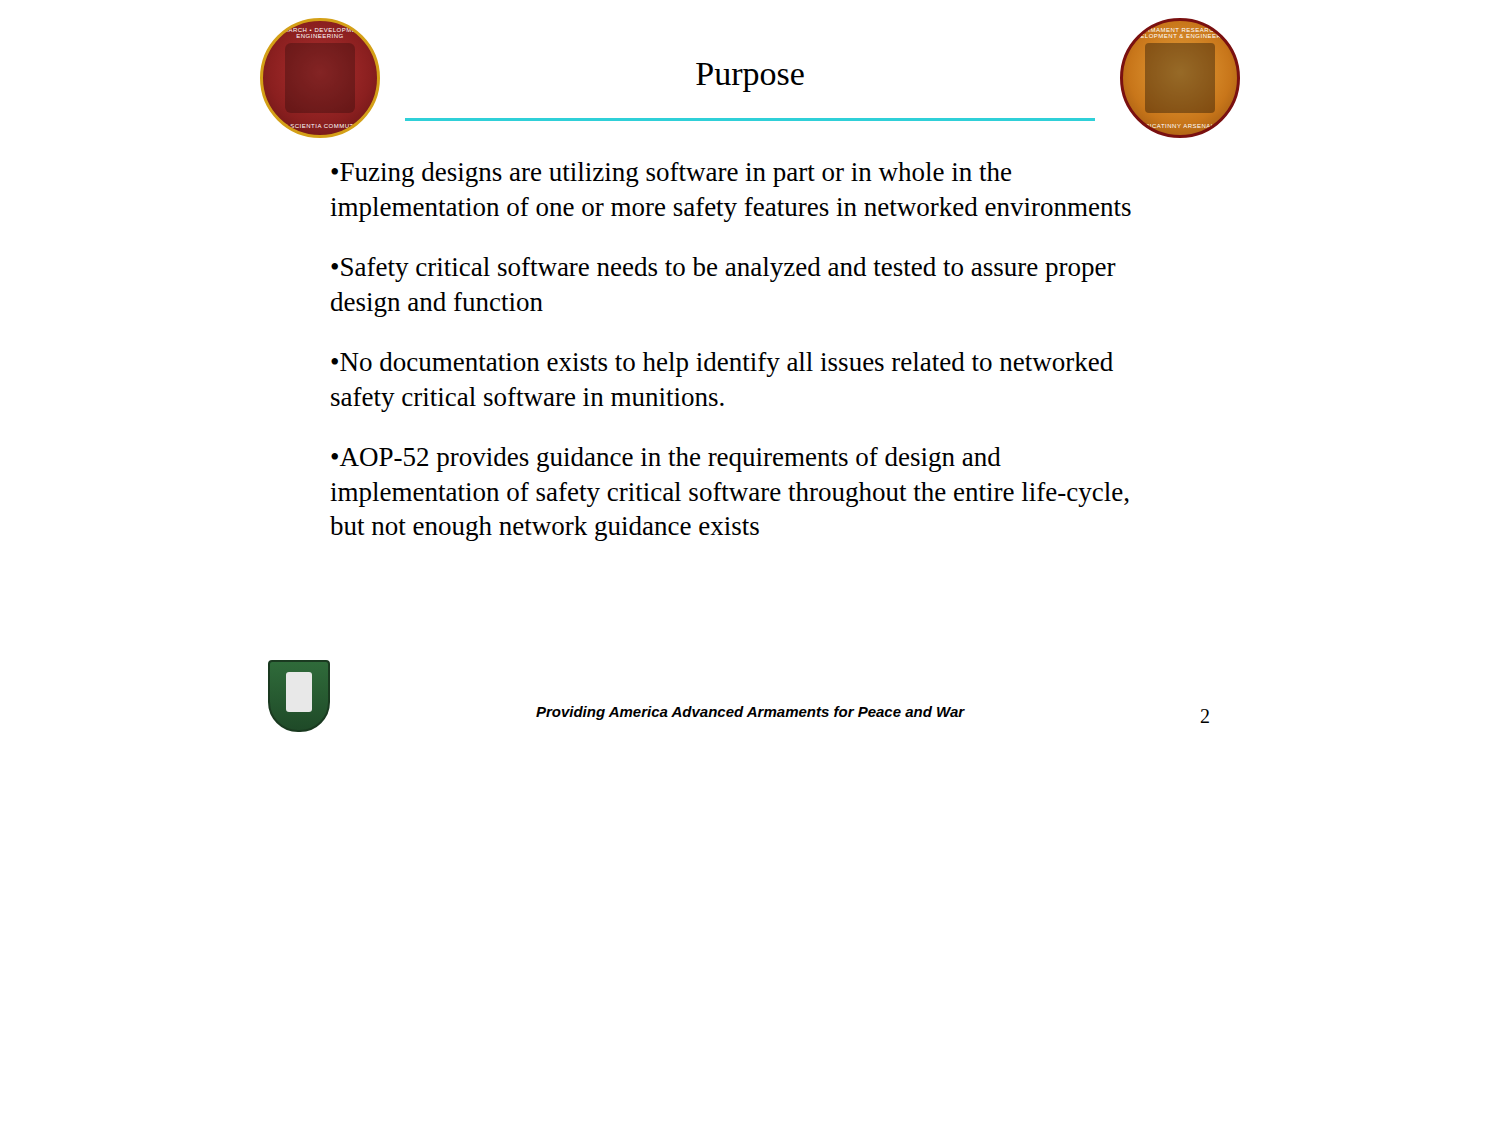Research • Development • Engineering
Cum Scientia Commutare
Armament Research Development & Engineering
Picatinny Arsenal
Purpose
•Fuzing designs are utilizing software in part or in whole in the implementation of one or more safety features in networked environments
•Safety critical software needs to be analyzed and tested to assure proper design and function
•No documentation exists to help identify all issues related to networked safety critical software in munitions.
•AOP-52 provides guidance in the requirements of design and implementation of safety critical software throughout the entire life-cycle, but not enough network guidance exists
Providing America Advanced Armaments for Peace and War
2